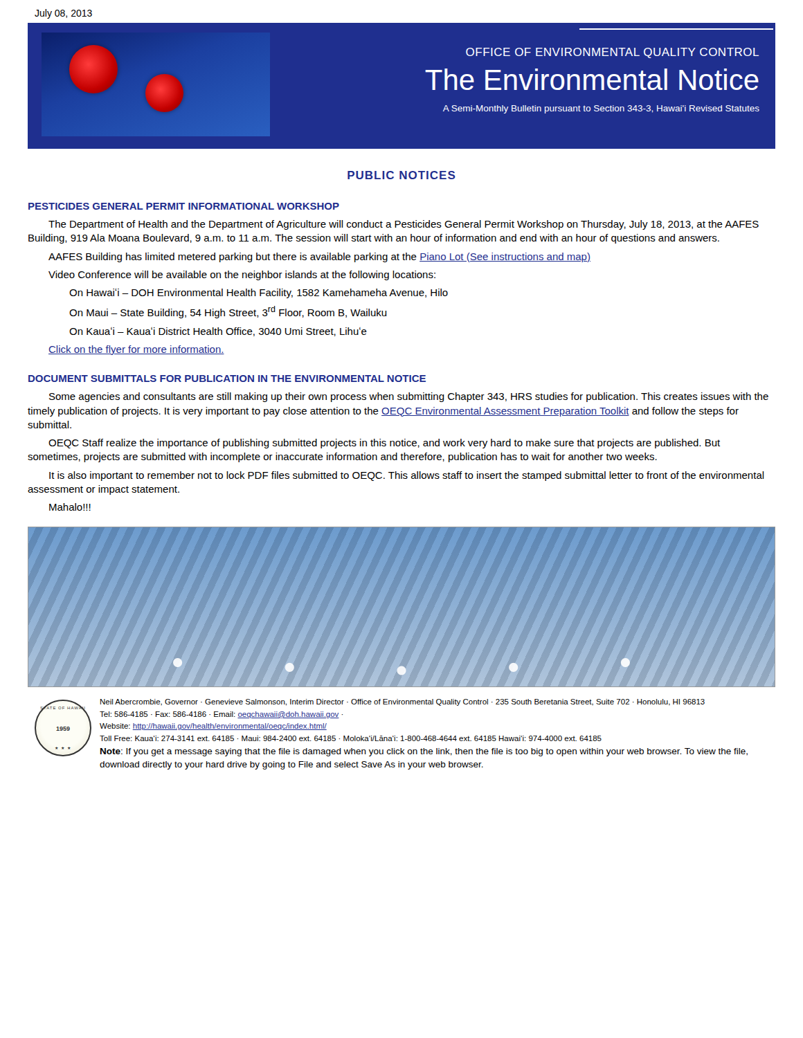July 08, 2013
OFFICE OF ENVIRONMENTAL QUALITY CONTROL
The Environmental Notice
A Semi-Monthly Bulletin pursuant to Section 343-3, Hawai'i Revised Statutes
PUBLIC NOTICES
PESTICIDES GENERAL PERMIT INFORMATIONAL WORKSHOP
The Department of Health and the Department of Agriculture will conduct a Pesticides General Permit Workshop on Thursday, July 18, 2013, at the AAFES Building, 919 Ala Moana Boulevard, 9 a.m. to 11 a.m. The session will start with an hour of information and end with an hour of questions and answers.
AAFES Building has limited metered parking but there is available parking at the Piano Lot (See instructions and map)
Video Conference will be available on the neighbor islands at the following locations:
On Hawaiʻi – DOH Environmental Health Facility, 1582 Kamehameha Avenue, Hilo
On Maui – State Building, 54 High Street, 3rd Floor, Room B, Wailuku
On Kauaʻi – Kauaʻi District Health Office, 3040 Umi Street, Lihuʻe
Click on the flyer for more information.
DOCUMENT SUBMITTALS FOR PUBLICATION IN THE ENVIRONMENTAL NOTICE
Some agencies and consultants are still making up their own process when submitting Chapter 343, HRS studies for publication. This creates issues with the timely publication of projects. It is very important to pay close attention to the OEQC Environmental Assessment Preparation Toolkit and follow the steps for submittal.
OEQC Staff realize the importance of publishing submitted projects in this notice, and work very hard to make sure that projects are published. But sometimes, projects are submitted with incomplete or inaccurate information and therefore, publication has to wait for another two weeks.
It is also important to remember not to lock PDF files submitted to OEQC. This allows staff to insert the stamped submittal letter to front of the environmental assessment or impact statement.
Mahalo!!!
STATE OF HAWAII 1959 ★ ★ ★
Neil Abercrombie, Governor · Genevieve Salmonson, Interim Director · Office of Environmental Quality Control · 235 South Beretania Street, Suite 702 · Honolulu, HI 96813
Tel: 586-4185 · Fax: 586-4186 · Email: oeqchawaii@doh.hawaii.gov ·
Website: http://hawaii.gov/health/environmental/oeqc/index.html/
Toll Free: Kauaʻi: 274-3141 ext. 64185 · Maui: 984-2400 ext. 64185 · Molokaʻi/Lānaʻi: 1-800-468-4644 ext. 64185 Hawaiʻi: 974-4000 ext. 64185
Note: If you get a message saying that the file is damaged when you click on the link, then the file is too big to open within your web browser. To view the file, download directly to your hard drive by going to File and select Save As in your web browser.